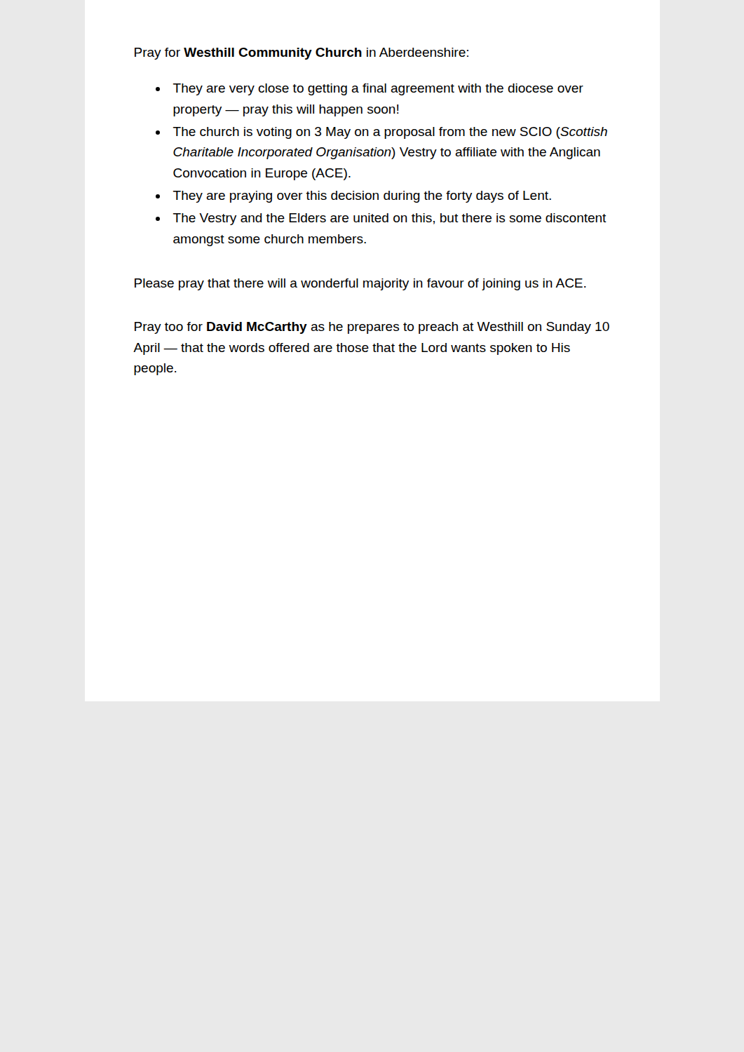Pray for Westhill Community Church in Aberdeenshire:
They are very close to getting a final agreement with the diocese over property — pray this will happen soon!
The church is voting on 3 May on a proposal from the new SCIO (Scottish Charitable Incorporated Organisation) Vestry to affiliate with the Anglican Convocation in Europe (ACE).
They are praying over this decision during the forty days of Lent.
The Vestry and the Elders are united on this, but there is some discontent amongst some church members.
Please pray that there will a wonderful majority in favour of joining us in ACE.
Pray too for David McCarthy as he prepares to preach at Westhill on Sunday 10 April — that the words offered are those that the Lord wants spoken to His people.